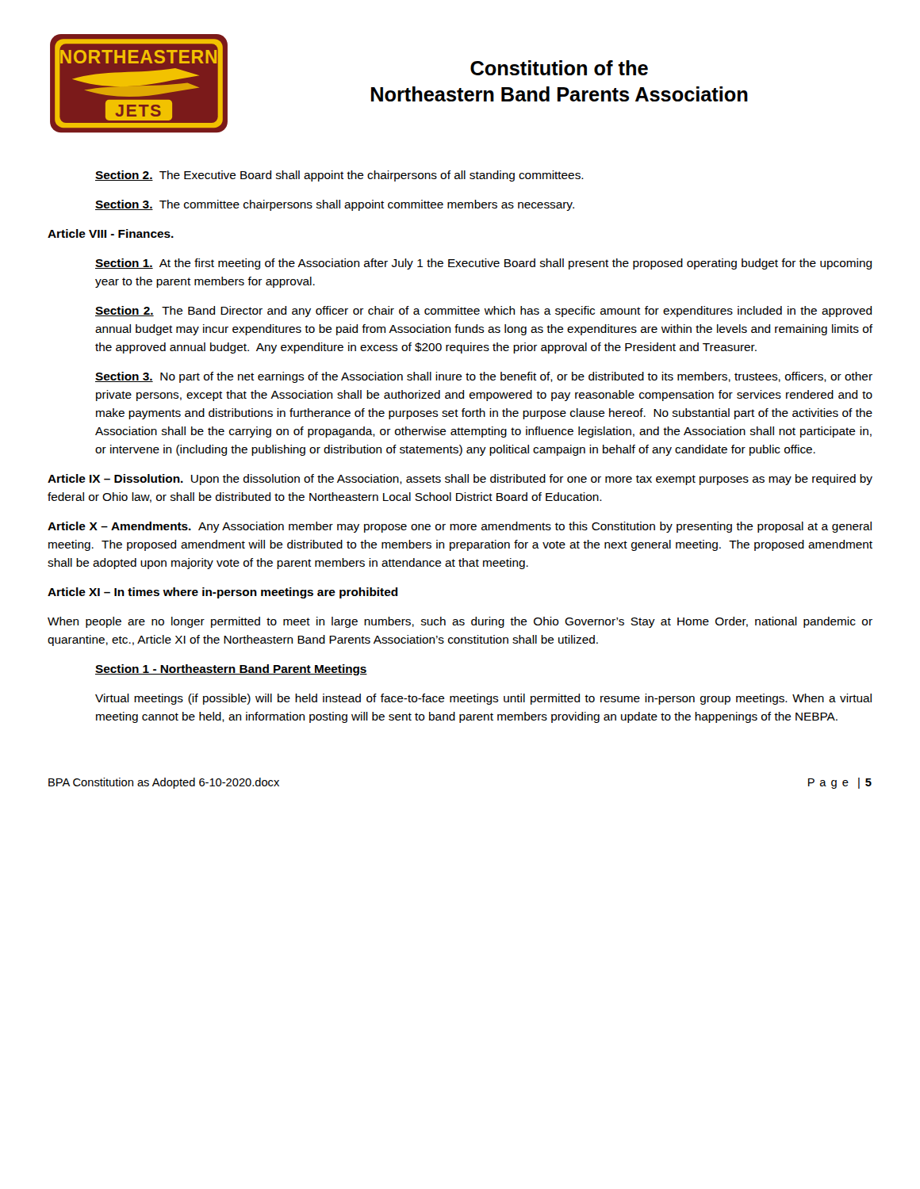NORTHEASTERN JETS
Constitution of the
Northeastern Band Parents Association
Section 2. The Executive Board shall appoint the chairpersons of all standing committees.
Section 3. The committee chairpersons shall appoint committee members as necessary.
Article VIII - Finances.
Section 1. At the first meeting of the Association after July 1 the Executive Board shall present the proposed operating budget for the upcoming year to the parent members for approval.
Section 2. The Band Director and any officer or chair of a committee which has a specific amount for expenditures included in the approved annual budget may incur expenditures to be paid from Association funds as long as the expenditures are within the levels and remaining limits of the approved annual budget. Any expenditure in excess of $200 requires the prior approval of the President and Treasurer.
Section 3. No part of the net earnings of the Association shall inure to the benefit of, or be distributed to its members, trustees, officers, or other private persons, except that the Association shall be authorized and empowered to pay reasonable compensation for services rendered and to make payments and distributions in furtherance of the purposes set forth in the purpose clause hereof. No substantial part of the activities of the Association shall be the carrying on of propaganda, or otherwise attempting to influence legislation, and the Association shall not participate in, or intervene in (including the publishing or distribution of statements) any political campaign in behalf of any candidate for public office.
Article IX – Dissolution. Upon the dissolution of the Association, assets shall be distributed for one or more tax exempt purposes as may be required by federal or Ohio law, or shall be distributed to the Northeastern Local School District Board of Education.
Article X – Amendments. Any Association member may propose one or more amendments to this Constitution by presenting the proposal at a general meeting. The proposed amendment will be distributed to the members in preparation for a vote at the next general meeting. The proposed amendment shall be adopted upon majority vote of the parent members in attendance at that meeting.
Article XI – In times where in-person meetings are prohibited
When people are no longer permitted to meet in large numbers, such as during the Ohio Governor’s Stay at Home Order, national pandemic or quarantine, etc., Article XI of the Northeastern Band Parents Association’s constitution shall be utilized.
Section 1 - Northeastern Band Parent Meetings
Virtual meetings (if possible) will be held instead of face-to-face meetings until permitted to resume in-person group meetings. When a virtual meeting cannot be held, an information posting will be sent to band parent members providing an update to the happenings of the NEBPA.
BPA Constitution as Adopted 6-10-2020.docx
P a g e | 5